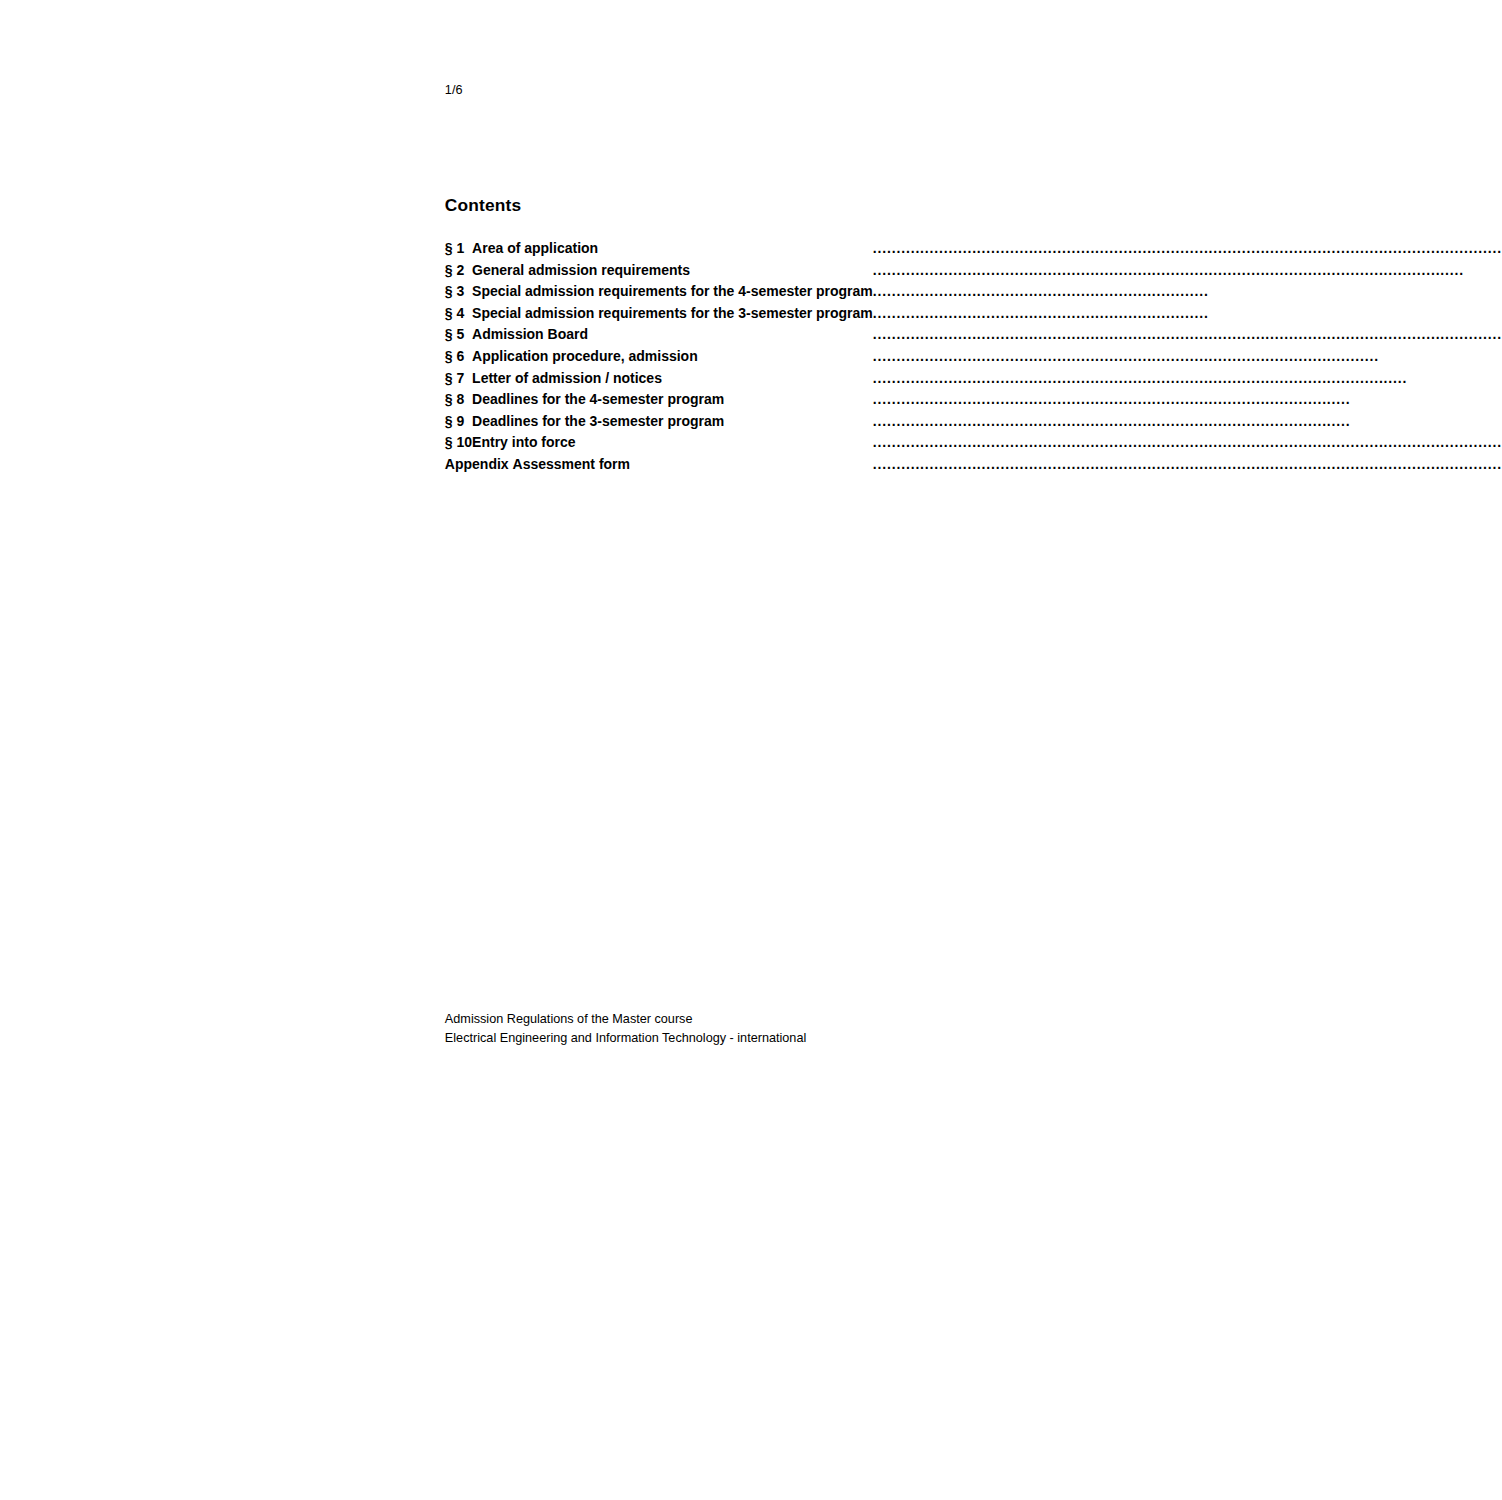1/6
Contents
| § 1 | Area of application | ................................................................................................................................................. | 2 |
| § 2 | General admission requirements | ............................................................................................................................. | 2 |
| § 3 | Special admission requirements for the 4-semester program | ....................................................................... | 2 |
| § 4 | Special admission requirements for the 3-semester program | ....................................................................... | 2 |
| § 5 | Admission Board | ................................................................................................................................................. | 3 |
| § 6 | Application procedure, admission | ........................................................................................................... | 3 |
| § 7 | Letter of admission / notices | ................................................................................................................. | 3 |
| § 8 | Deadlines for the 4-semester program | ..................................................................................................... | 4 |
| § 9 | Deadlines for the 3-semester program | ..................................................................................................... | 4 |
| § 10 | Entry into force | ................................................................................................................................................... | 4 |
| Appendix Assessment form | ......................................................................................................................................... | 5 |
Admission Regulations of the Master course
Electrical Engineering and Information Technology - international